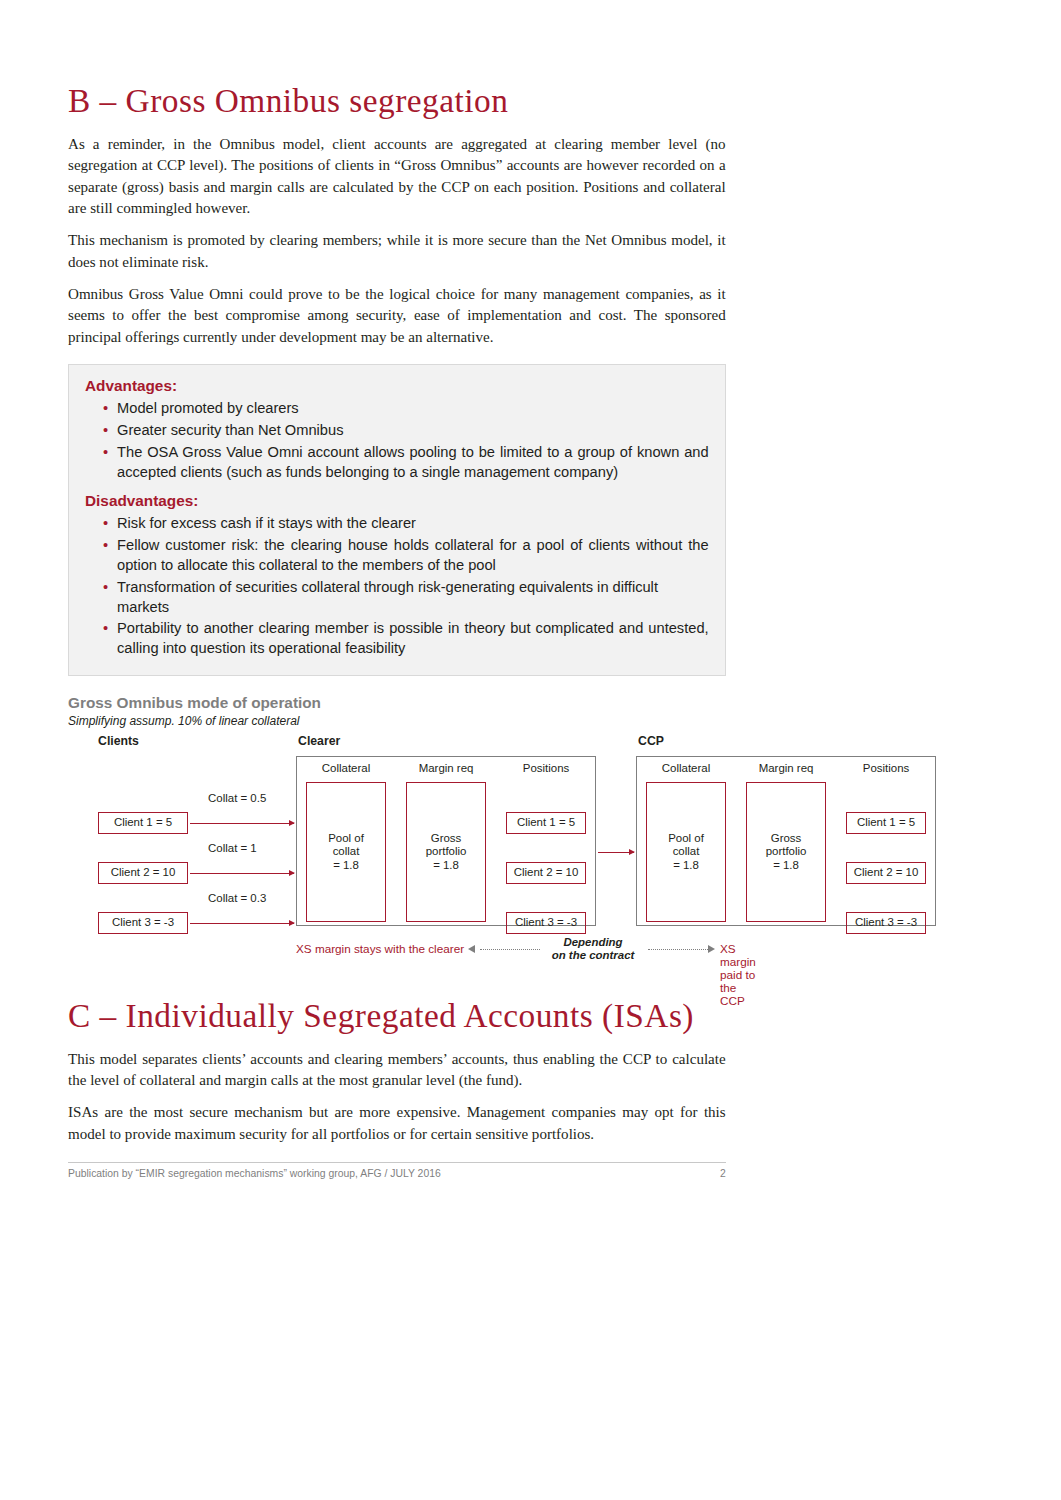B – Gross Omnibus segregation
As a reminder, in the Omnibus model, client accounts are aggregated at clearing member level (no segregation at CCP level). The positions of clients in “Gross Omnibus” accounts are however recorded on a separate (gross) basis and margin calls are calculated by the CCP on each position. Positions and collateral are still commingled however.
This mechanism is promoted by clearing members; while it is more secure than the Net Omnibus model, it does not eliminate risk.
Omnibus Gross Value Omni could prove to be the logical choice for many management companies, as it seems to offer the best compromise among security, ease of implementation and cost. The sponsored principal offerings currently under development may be an alternative.
Advantages:
Model promoted by clearers
Greater security than Net Omnibus
The OSA Gross Value Omni account allows pooling to be limited to a group of known and accepted clients (such as funds belonging to a single management company)
Disadvantages:
Risk for excess cash if it stays with the clearer
Fellow customer risk: the clearing house holds collateral for a pool of clients without the option to allocate this collateral to the members of the pool
Transformation of securities collateral through risk-generating equivalents in difficult markets
Portability to another clearing member is possible in theory but complicated and untested, calling into question its operational feasibility
Gross Omnibus mode of operation
Simplifying assump. 10% of linear collateral
Clients
Clearer
CCP
Collateral
Margin req
Positions
Collateral
Margin req
Positions
Client 1 = 5
Client 2 = 10
Client 3 = -3
Collat = 0.5
Collat = 1
Collat = 0.3
Pool of
collat
= 1.8
Gross
portfolio
= 1.8
Client 1 = 5
Client 2 = 10
Client 3 = -3
Pool of
collat
= 1.8
Gross
portfolio
= 1.8
Client 1 = 5
Client 2 = 10
Client 3 = -3
XS margin stays with the clearer
Depending
on the contract
XS margin paid to the CCP
C – Individually Segregated Accounts (ISAs)
This model separates clients’ accounts and clearing members’ accounts, thus enabling the CCP to calculate the level of collateral and margin calls at the most granular level (the fund).
ISAs are the most secure mechanism but are more expensive. Management companies may opt for this model to provide maximum security for all portfolios or for certain sensitive portfolios.
Publication by “EMIR segregation mechanisms” working group, AFG / JULY 2016 2